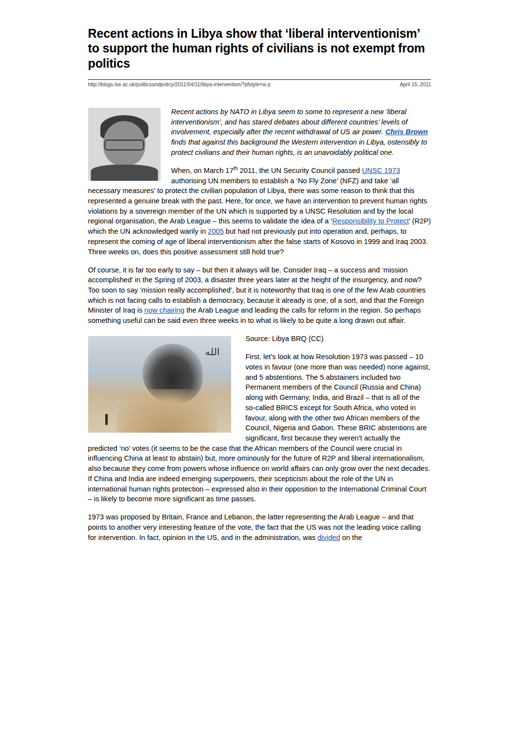Recent actions in Libya show that ‘liberal interventionism’ to support the human rights of civilians is not exempt from politics
http://blogs.lse.ac.uk/politicsandpolicy/2011/04/11/libya-intervention/?pfstyle=w p April 15, 2011
Recent actions by NATO in Libya seem to some to represent a new ‘liberal interventionism’, and has stared debates about different countries’ levels of involvement, especially after the recent withdrawal of US air power. Chris Brown finds that against this background the Western intervention in Libya, ostensibly to protect civilians and their human rights, is an unavoidably political one.
When, on March 17th 2011, the UN Security Council passed UNSC 1973 authorising UN members to establish a ‘No Fly Zone’ (NFZ) and take ‘all necessary measures’ to protect the civilian population of Libya, there was some reason to think that this represented a genuine break with the past. Here, for once, we have an intervention to prevent human rights violations by a sovereign member of the UN which is supported by a UNSC Resolution and by the local regional organisation, the Arab League – this seems to validate the idea of a ‘Responsibility to Protect’ (R2P) which the UN acknowledged warily in 2005 but had not previously put into operation and, perhaps, to represent the coming of age of liberal interventionism after the false starts of Kosovo in 1999 and Iraq 2003. Three weeks on, does this positive assessment still hold true?
Of course, it is far too early to say – but then it always will be. Consider Iraq – a success and ‘mission accomplished’ in the Spring of 2003, a disaster three years later at the height of the insurgency, and now? Too soon to say ‘mission really accomplished’, but it is noteworthy that Iraq is one of the few Arab countries which is not facing calls to establish a democracy, because it already is one, of a sort, and that the Foreign Minister of Iraq is now chairing the Arab League and leading the calls for reform in the region. So perhaps something useful can be said even three weeks in to what is likely to be quite a long drawn out affair.
الله
Source: Libya BRQ (CC)
First. let’s look at how Resolution 1973 was passed – 10 votes in favour (one more than was needed) none against, and 5 abstentions. The 5 abstainers included two Permanent members of the Council (Russia and China) along with Germany, India, and Brazil – that is all of the so-called BRICS except for South Africa, who voted in favour, along with the other two African members of the Council, Nigeria and Gabon. These BRIC abstentions are significant, first because they weren’t actually the predicted ‘no’ votes (it seems to be the case that the African members of the Council were crucial in influencing China at least to abstain) but, more ominously for the future of R2P and liberal internationalism, also because they come from powers whose influence on world affairs can only grow over the next decades. If China and India are indeed emerging superpowers, their scepticism about the role of the UN in international human rights protection – expressed also in their opposition to the International Criminal Court – is likely to become more significant as time passes.
1973 was proposed by Britain, France and Lebanon, the latter representing the Arab League – and that points to another very interesting feature of the vote, the fact that the US was not the leading voice calling for intervention. In fact, opinion in the US, and in the administration, was divided on the